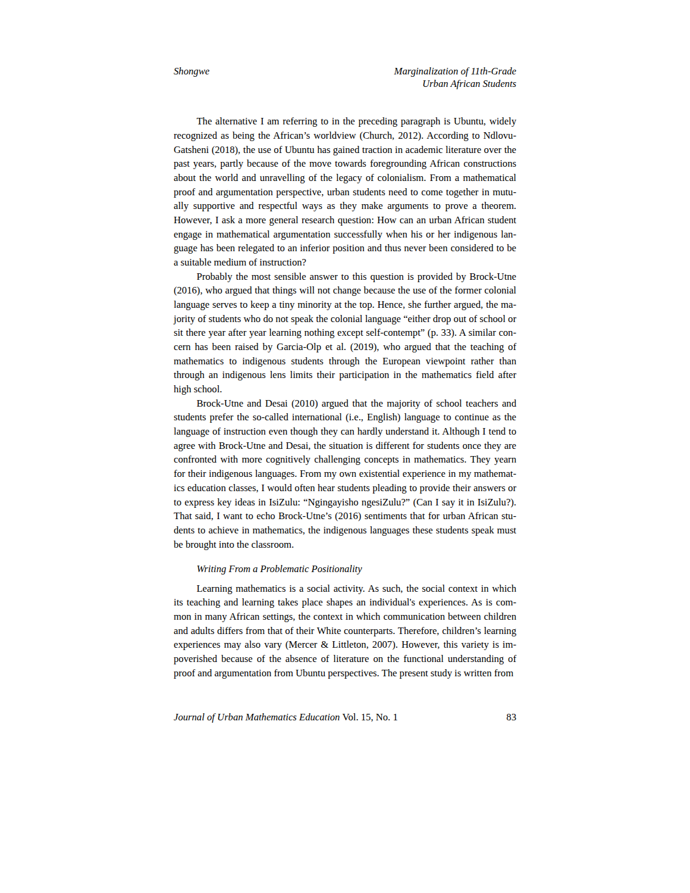Shongwe
Marginalization of 11th-Grade
Urban African Students
The alternative I am referring to in the preceding paragraph is Ubuntu, widely recognized as being the African’s worldview (Church, 2012). According to Ndlovu-Gatsheni (2018), the use of Ubuntu has gained traction in academic literature over the past years, partly because of the move towards foregrounding African constructions about the world and unravelling of the legacy of colonialism. From a mathematical proof and argumentation perspective, urban students need to come together in mutually supportive and respectful ways as they make arguments to prove a theorem. However, I ask a more general research question: How can an urban African student engage in mathematical argumentation successfully when his or her indigenous language has been relegated to an inferior position and thus never been considered to be a suitable medium of instruction?
Probably the most sensible answer to this question is provided by Brock-Utne (2016), who argued that things will not change because the use of the former colonial language serves to keep a tiny minority at the top. Hence, she further argued, the majority of students who do not speak the colonial language “either drop out of school or sit there year after year learning nothing except self-contempt” (p. 33). A similar concern has been raised by Garcia-Olp et al. (2019), who argued that the teaching of mathematics to indigenous students through the European viewpoint rather than through an indigenous lens limits their participation in the mathematics field after high school.
Brock-Utne and Desai (2010) argued that the majority of school teachers and students prefer the so-called international (i.e., English) language to continue as the language of instruction even though they can hardly understand it. Although I tend to agree with Brock-Utne and Desai, the situation is different for students once they are confronted with more cognitively challenging concepts in mathematics. They yearn for their indigenous languages. From my own existential experience in my mathematics education classes, I would often hear students pleading to provide their answers or to express key ideas in IsiZulu: “Ngingayisho ngesiZulu?” (Can I say it in IsiZulu?). That said, I want to echo Brock-Utne’s (2016) sentiments that for urban African students to achieve in mathematics, the indigenous languages these students speak must be brought into the classroom.
Writing From a Problematic Positionality
Learning mathematics is a social activity. As such, the social context in which its teaching and learning takes place shapes an individual's experiences. As is common in many African settings, the context in which communication between children and adults differs from that of their White counterparts. Therefore, children’s learning experiences may also vary (Mercer & Littleton, 2007). However, this variety is impoverished because of the absence of literature on the functional understanding of proof and argumentation from Ubuntu perspectives. The present study is written from
Journal of Urban Mathematics Education Vol. 15, No. 1
83